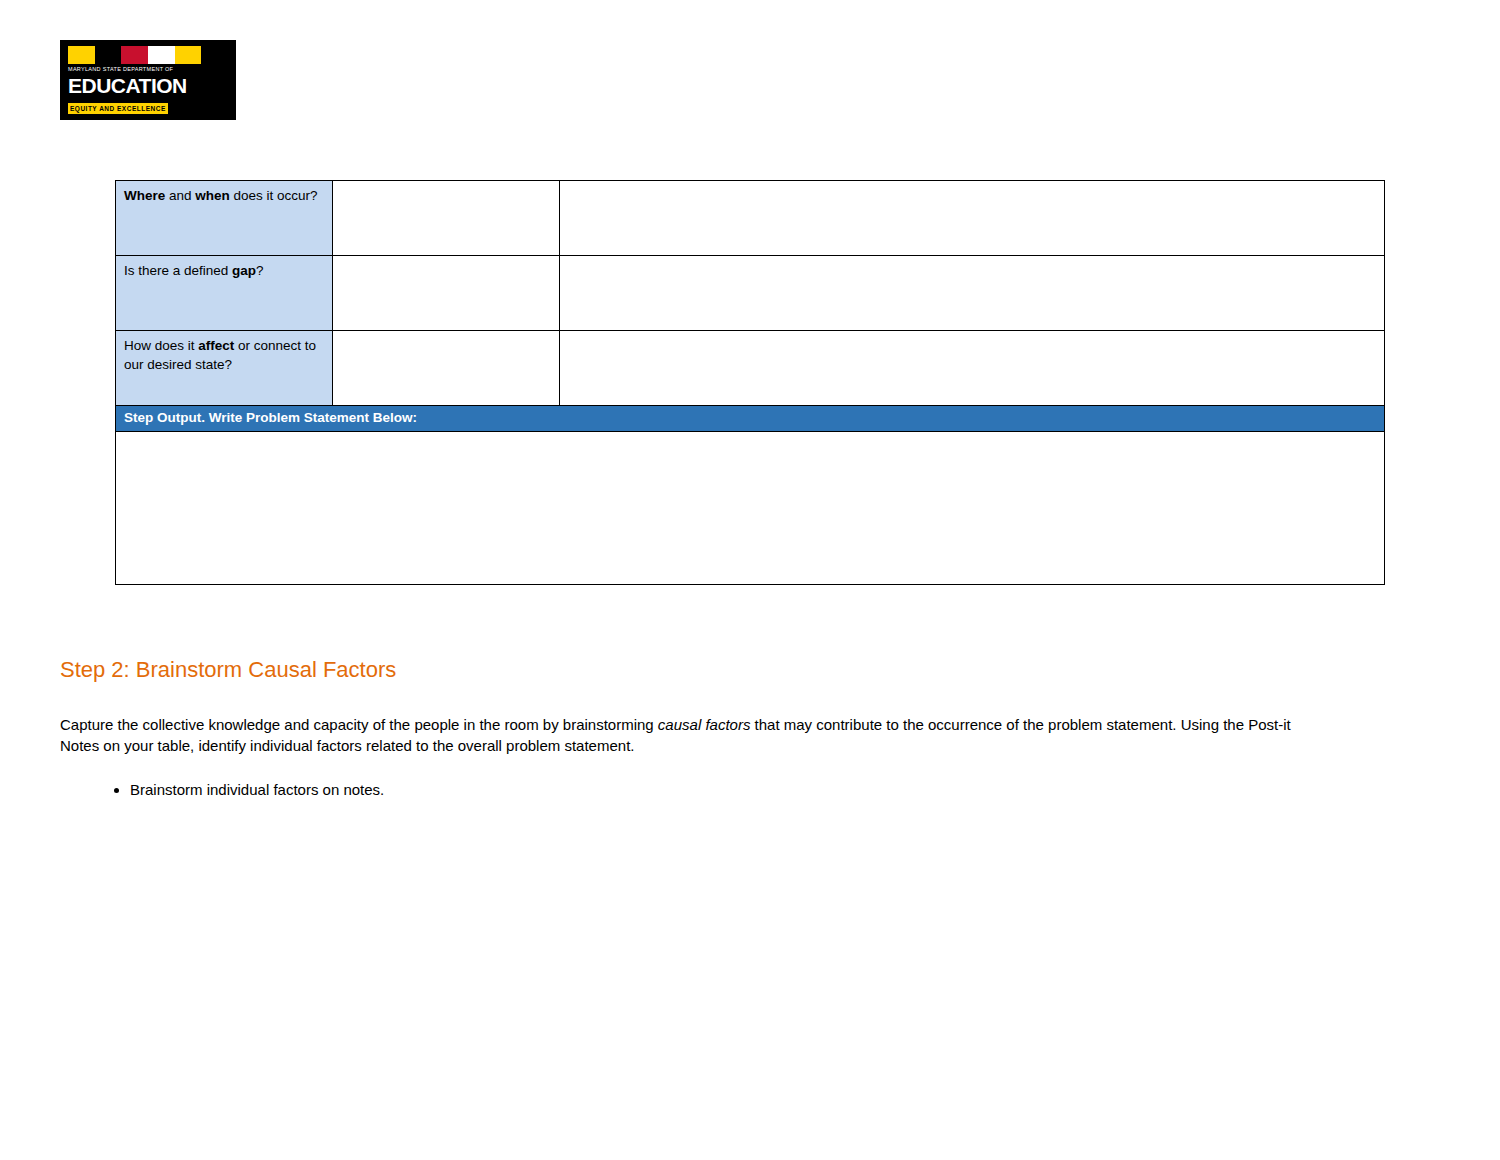MARYLAND STATE DEPARTMENT OF
EDUCATION
EQUITY AND EXCELLENCE
| Where and when does it occur? | | |
| Is there a defined gap ? | | |
| How does it affect or connect to our desired state? | | |
| Step Output. Write Problem Statement Below: |
Step 2: Brainstorm Causal Factors
Capture the collective knowledge and capacity of the people in the room by brainstorming causal factors that may contribute to the occurrence of the problem statement. Using the Post-it Notes on your table, identify individual factors related to the overall problem statement.
Brainstorm individual factors on notes.